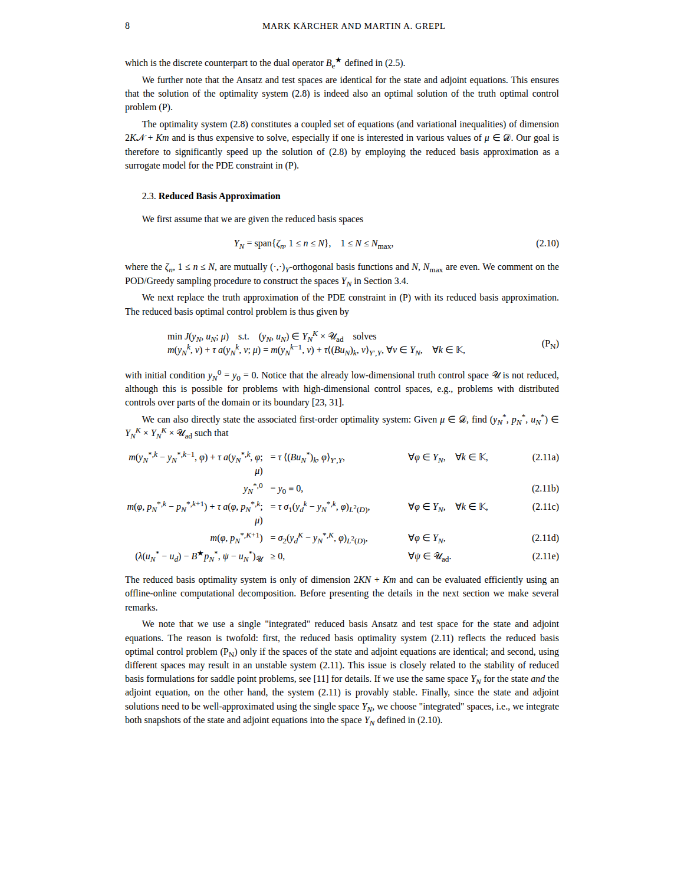8 MARK KÄRCHER AND MARTIN A. GREPL
which is the discrete counterpart to the dual operator Be★ defined in (2.5).
We further note that the Ansatz and test spaces are identical for the state and adjoint equations. This ensures that the solution of the optimality system (2.8) is indeed also an optimal solution of the truth optimal control problem (P).
The optimality system (2.8) constitutes a coupled set of equations (and variational inequalities) of dimension 2K𝒩 + Km and is thus expensive to solve, especially if one is interested in various values of μ ∈ 𝒟. Our goal is therefore to significantly speed up the solution of (2.8) by employing the reduced basis approximation as a surrogate model for the PDE constraint in (P).
2.3. Reduced Basis Approximation
We first assume that we are given the reduced basis spaces
YN = span{ζn, 1 ≤ n ≤ N}, 1 ≤ N ≤ Nmax,
(2.10)
where the ζn, 1 ≤ n ≤ N, are mutually (·,·)Y-orthogonal basis functions and N, Nmax are even. We comment on the POD/Greedy sampling procedure to construct the spaces YN in Section 3.4.
We next replace the truth approximation of the PDE constraint in (P) with its reduced basis approximation. The reduced basis optimal control problem is thus given by
min J(yN, uN; μ) s.t. (yN, uN) ∈ YNK × 𝒰ad solves
m(yNk, v) + τ a(yNk, v; μ) = m(yNk−1, v) + τ⟨(BuN)k, v⟩Y′,Y, ∀v ∈ YN, ∀k ∈ 𝕂,
(PN)
with initial condition yN0 = y0 = 0. Notice that the already low-dimensional truth control space 𝒰 is not reduced, although this is possible for problems with high-dimensional control spaces, e.g., problems with distributed controls over parts of the domain or its boundary [23, 31].
We can also directly state the associated first-order optimality system: Given μ ∈ 𝒟, find (yN*, pN*, uN*) ∈ YNK × YNK × 𝒰ad such that
m(yN*,k − yN*,k−1, φ) + τ a(yN*,k, φ; μ)
= τ ⟨(BuN*)k, φ⟩Y′,Y,
∀φ ∈ YN, ∀k ∈ 𝕂,
(2.11a)
yN*,0
= y0 ≡ 0,
(2.11b)
m(φ, pN*,k − pN*,k+1) + τ a(φ, pN*,k; μ)
= τ σ1(ydk − yN*,k, φ)L2(D),
∀φ ∈ YN, ∀k ∈ 𝕂,
(2.11c)
m(φ, pN*,K+1)
= σ2(ydK − yN*,K, φ)L2(D),
∀φ ∈ YN,
(2.11d)
(λ(uN* − ud) − B★pN*, ψ − uN*)𝒰
≥ 0,
∀ψ ∈ 𝒰ad.
(2.11e)
The reduced basis optimality system is only of dimension 2KN + Km and can be evaluated efficiently using an offline-online computational decomposition. Before presenting the details in the next section we make several remarks.
We note that we use a single "integrated" reduced basis Ansatz and test space for the state and adjoint equations. The reason is twofold: first, the reduced basis optimality system (2.11) reflects the reduced basis optimal control problem (PN) only if the spaces of the state and adjoint equations are identical; and second, using different spaces may result in an unstable system (2.11). This issue is closely related to the stability of reduced basis formulations for saddle point problems, see [11] for details. If we use the same space YN for the state and the adjoint equation, on the other hand, the system (2.11) is provably stable. Finally, since the state and adjoint solutions need to be well-approximated using the single space YN, we choose "integrated" spaces, i.e., we integrate both snapshots of the state and adjoint equations into the space YN defined in (2.10).